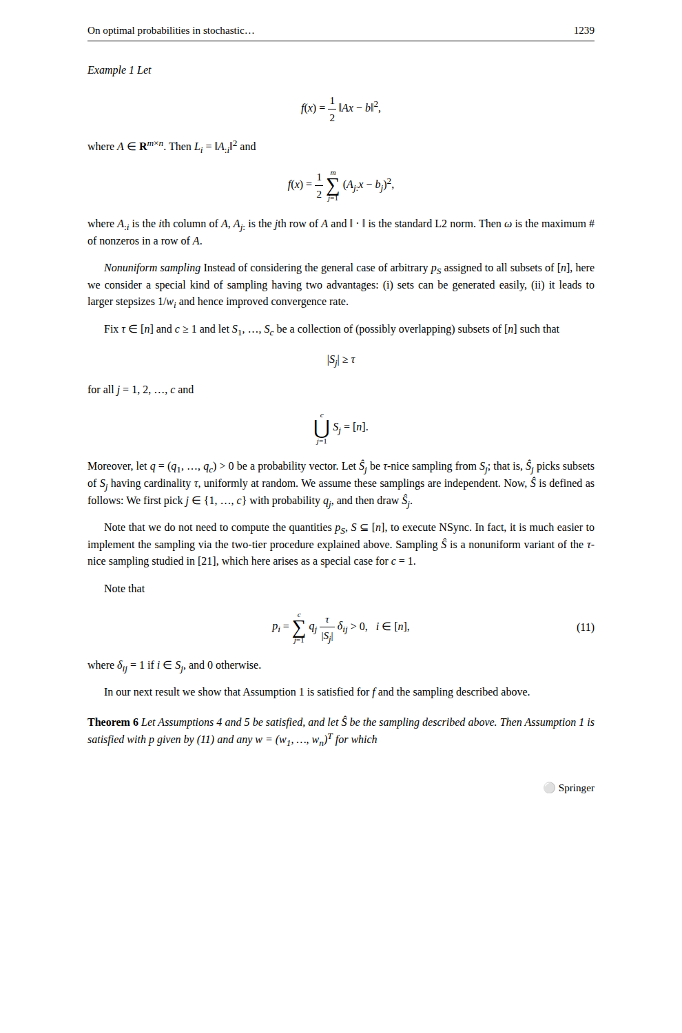On optimal probabilities in stochastic… 1239
Example 1 Let
f(x) = 12 ‖Ax − b‖2,
where A ∈ Rm×n. Then Li = ‖A:i‖2 and
f(x) = 12 m∑j=1 (Aj:x − bj)2,
where A:i is the ith column of A, Aj: is the jth row of A and ‖ · ‖ is the standard L2 norm. Then ω is the maximum # of nonzeros in a row of A.
Nonuniform sampling Instead of considering the general case of arbitrary pS assigned to all subsets of [n], here we consider a special kind of sampling having two advantages: (i) sets can be generated easily, (ii) it leads to larger stepsizes 1/wi and hence improved convergence rate.
Fix τ ∈ [n] and c ≥ 1 and let S1, …, Sc be a collection of (possibly overlapping) subsets of [n] such that
|Sj| ≥ τ
for all j = 1, 2, …, c and
c⋃j=1 Sj = [n].
Moreover, let q = (q1, …, qc) > 0 be a probability vector. Let Ŝj be τ-nice sampling from Sj; that is, Ŝj picks subsets of Sj having cardinality τ, uniformly at random. We assume these samplings are independent. Now, Ŝ is defined as follows: We first pick j ∈ {1, …, c} with probability qj, and then draw Ŝj.
Note that we do not need to compute the quantities pS, S ⊆ [n], to execute NSync. In fact, it is much easier to implement the sampling via the two-tier procedure explained above. Sampling Ŝ is a nonuniform variant of the τ-nice sampling studied in [21], which here arises as a special case for c = 1.
Note that
pi = c∑j=1 qj τ|Sj| δij > 0, i ∈ [n], (11)
where δij = 1 if i ∈ Sj, and 0 otherwise.
In our next result we show that Assumption 1 is satisfied for f and the sampling described above.
Theorem 6 Let Assumptions 4 and 5 be satisfied, and let Ŝ be the sampling described above. Then Assumption 1 is satisfied with p given by (11) and any w = (w1, …, wn)T for which
⚪ Springer